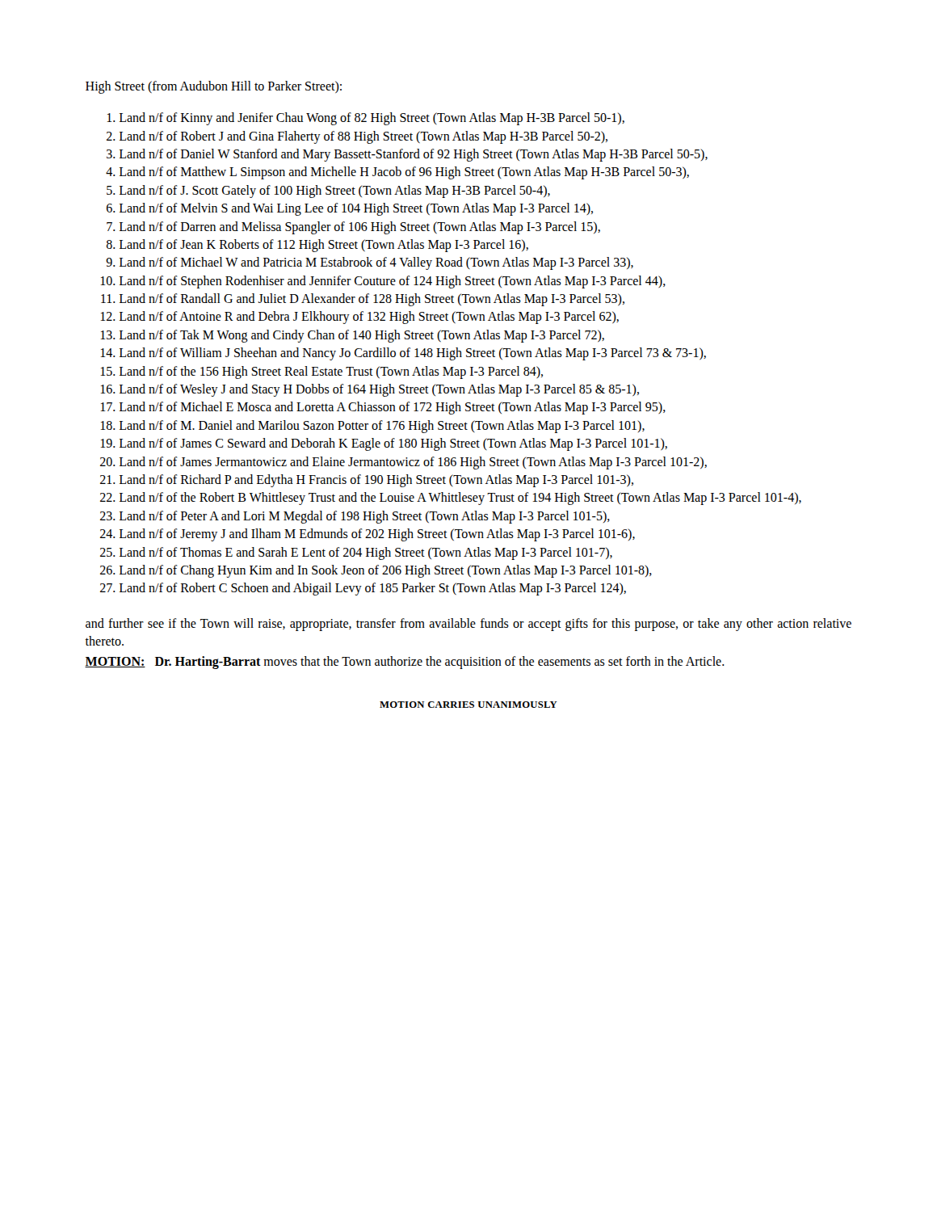High Street (from Audubon Hill to Parker Street):
Land n/f of Kinny and Jenifer Chau Wong of 82 High Street (Town Atlas Map H-3B Parcel 50-1),
Land n/f of Robert J and Gina Flaherty of 88 High Street (Town Atlas Map H-3B Parcel 50-2),
Land n/f of Daniel W Stanford and Mary Bassett-Stanford of 92 High Street (Town Atlas Map H-3B Parcel 50-5),
Land n/f of Matthew L Simpson and Michelle H Jacob of 96 High Street (Town Atlas Map H-3B Parcel 50-3),
Land n/f of J. Scott Gately of 100 High Street (Town Atlas Map H-3B Parcel 50-4),
Land n/f of Melvin S and Wai Ling Lee of 104 High Street (Town Atlas Map I-3 Parcel 14),
Land n/f of Darren and Melissa Spangler of 106 High Street (Town Atlas Map I-3 Parcel 15),
Land n/f of Jean K Roberts of 112 High Street (Town Atlas Map I-3 Parcel 16),
Land n/f of Michael W and Patricia M Estabrook of 4 Valley Road (Town Atlas Map I-3 Parcel 33),
Land n/f of Stephen Rodenhiser and Jennifer Couture of 124 High Street (Town Atlas Map I-3 Parcel 44),
Land n/f of Randall G and Juliet D Alexander of 128 High Street (Town Atlas Map I-3 Parcel 53),
Land n/f of Antoine R and Debra J Elkhoury of 132 High Street (Town Atlas Map I-3 Parcel 62),
Land n/f of Tak M Wong and Cindy Chan of 140 High Street (Town Atlas Map I-3 Parcel 72),
Land n/f of William J Sheehan and Nancy Jo Cardillo of 148 High Street (Town Atlas Map I-3 Parcel 73 & 73-1),
Land n/f of the 156 High Street Real Estate Trust (Town Atlas Map I-3 Parcel 84),
Land n/f of Wesley J and Stacy H Dobbs of 164 High Street (Town Atlas Map I-3 Parcel 85 & 85-1),
Land n/f of Michael E Mosca and Loretta A Chiasson of 172 High Street (Town Atlas Map I-3 Parcel 95),
Land n/f of M. Daniel and Marilou Sazon Potter of 176 High Street (Town Atlas Map I-3 Parcel 101),
Land n/f of James C Seward and Deborah K Eagle of 180 High Street (Town Atlas Map I-3 Parcel 101-1),
Land n/f of James Jermantowicz and Elaine Jermantowicz of 186 High Street (Town Atlas Map I-3 Parcel 101-2),
Land n/f of Richard P and Edytha H Francis of 190 High Street (Town Atlas Map I-3 Parcel 101-3),
Land n/f of the Robert B Whittlesey Trust and the Louise A Whittlesey Trust of 194 High Street (Town Atlas Map I-3 Parcel 101-4),
Land n/f of Peter A and Lori M Megdal of 198 High Street (Town Atlas Map I-3 Parcel 101-5),
Land n/f of Jeremy J and Ilham M Edmunds of 202 High Street (Town Atlas Map I-3 Parcel 101-6),
Land n/f of Thomas E and Sarah E Lent of 204 High Street (Town Atlas Map I-3 Parcel 101-7),
Land n/f of Chang Hyun Kim and In Sook Jeon of 206 High Street (Town Atlas Map I-3 Parcel 101-8),
Land n/f of Robert C Schoen and Abigail Levy of 185 Parker St (Town Atlas Map I-3 Parcel 124),
and further see if the Town will raise, appropriate, transfer from available funds or accept gifts for this purpose, or take any other action relative thereto.
MOTION: Dr. Harting-Barrat moves that the Town authorize the acquisition of the easements as set forth in the Article.
MOTION CARRIES UNANIMOUSLY